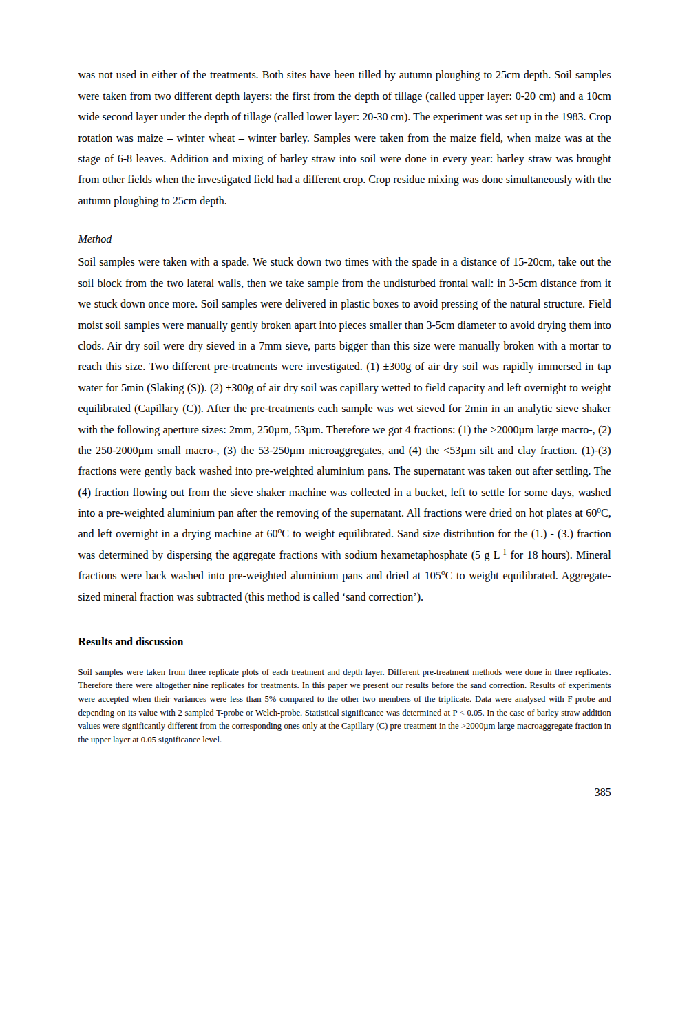was not used in either of the treatments. Both sites have been tilled by autumn ploughing to 25cm depth. Soil samples were taken from two different depth layers: the first from the depth of tillage (called upper layer: 0-20 cm) and a 10cm wide second layer under the depth of tillage (called lower layer: 20-30 cm). The experiment was set up in the 1983. Crop rotation was maize – winter wheat – winter barley. Samples were taken from the maize field, when maize was at the stage of 6-8 leaves. Addition and mixing of barley straw into soil were done in every year: barley straw was brought from other fields when the investigated field had a different crop. Crop residue mixing was done simultaneously with the autumn ploughing to 25cm depth.
Method
Soil samples were taken with a spade. We stuck down two times with the spade in a distance of 15-20cm, take out the soil block from the two lateral walls, then we take sample from the undisturbed frontal wall: in 3-5cm distance from it we stuck down once more. Soil samples were delivered in plastic boxes to avoid pressing of the natural structure. Field moist soil samples were manually gently broken apart into pieces smaller than 3-5cm diameter to avoid drying them into clods. Air dry soil were dry sieved in a 7mm sieve, parts bigger than this size were manually broken with a mortar to reach this size. Two different pre-treatments were investigated. (1) ±300g of air dry soil was rapidly immersed in tap water for 5min (Slaking (S)). (2) ±300g of air dry soil was capillary wetted to field capacity and left overnight to weight equilibrated (Capillary (C)). After the pre-treatments each sample was wet sieved for 2min in an analytic sieve shaker with the following aperture sizes: 2mm, 250µm, 53µm. Therefore we got 4 fractions: (1) the >2000µm large macro-, (2) the 250-2000µm small macro-, (3) the 53-250µm microaggregates, and (4) the <53µm silt and clay fraction. (1)-(3) fractions were gently back washed into pre-weighted aluminium pans. The supernatant was taken out after settling. The (4) fraction flowing out from the sieve shaker machine was collected in a bucket, left to settle for some days, washed into a pre-weighted aluminium pan after the removing of the supernatant. All fractions were dried on hot plates at 60oC, and left overnight in a drying machine at 60oC to weight equilibrated. Sand size distribution for the (1.) - (3.) fraction was determined by dispersing the aggregate fractions with sodium hexametaphosphate (5 g L-1 for 18 hours). Mineral fractions were back washed into pre-weighted aluminium pans and dried at 105oC to weight equilibrated. Aggregate-sized mineral fraction was subtracted (this method is called ‘sand correction’).
Results and discussion
Soil samples were taken from three replicate plots of each treatment and depth layer. Different pre-treatment methods were done in three replicates. Therefore there were altogether nine replicates for treatments. In this paper we present our results before the sand correction. Results of experiments were accepted when their variances were less than 5% compared to the other two members of the triplicate. Data were analysed with F-probe and depending on its value with 2 sampled T-probe or Welch-probe. Statistical significance was determined at P < 0.05. In the case of barley straw addition values were significantly different from the corresponding ones only at the Capillary (C) pre-treatment in the >2000µm large macroaggregate fraction in the upper layer at 0.05 significance level.
385